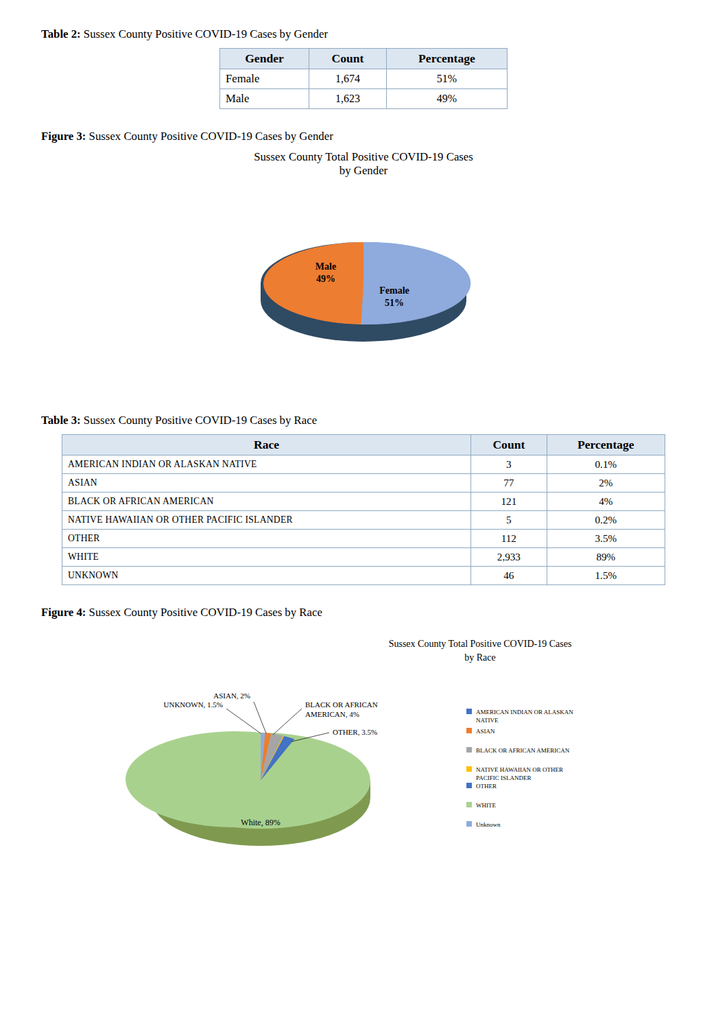Table 2: Sussex County Positive COVID-19 Cases by Gender
| Gender | Count | Percentage |
| --- | --- | --- |
| Female | 1,674 | 51% |
| Male | 1,623 | 49% |
Figure 3: Sussex County Positive COVID-19 Cases by Gender
Sussex County Total Positive COVID-19 Cases
by Gender
Male 49% Female 51%
Table 3: Sussex County Positive COVID-19 Cases by Race
| Race | Count | Percentage |
| --- | --- | --- |
| AMERICAN INDIAN OR ALASKAN NATIVE | 3 | 0.1% |
| ASIAN | 77 | 2% |
| BLACK OR AFRICAN AMERICAN | 121 | 4% |
| NATIVE HAWAIIAN OR OTHER PACIFIC ISLANDER | 5 | 0.2% |
| OTHER | 112 | 3.5% |
| WHITE | 2,933 | 89% |
| UNKNOWN | 46 | 1.5% |
Figure 4: Sussex County Positive COVID-19 Cases by Race
Sussex County Total Positive COVID-19 Cases by Race White, 89% BLACK OR AFRICAN AMERICAN, 4% OTHER, 3.5% ASIAN, 2% UNKNOWN, 1.5% AMERICAN INDIAN OR ALASKAN NATIVE ASIAN BLACK OR AFRICAN AMERICAN NATIVE HAWAIIAN OR OTHER PACIFIC ISLANDER OTHER WHITE Unknown